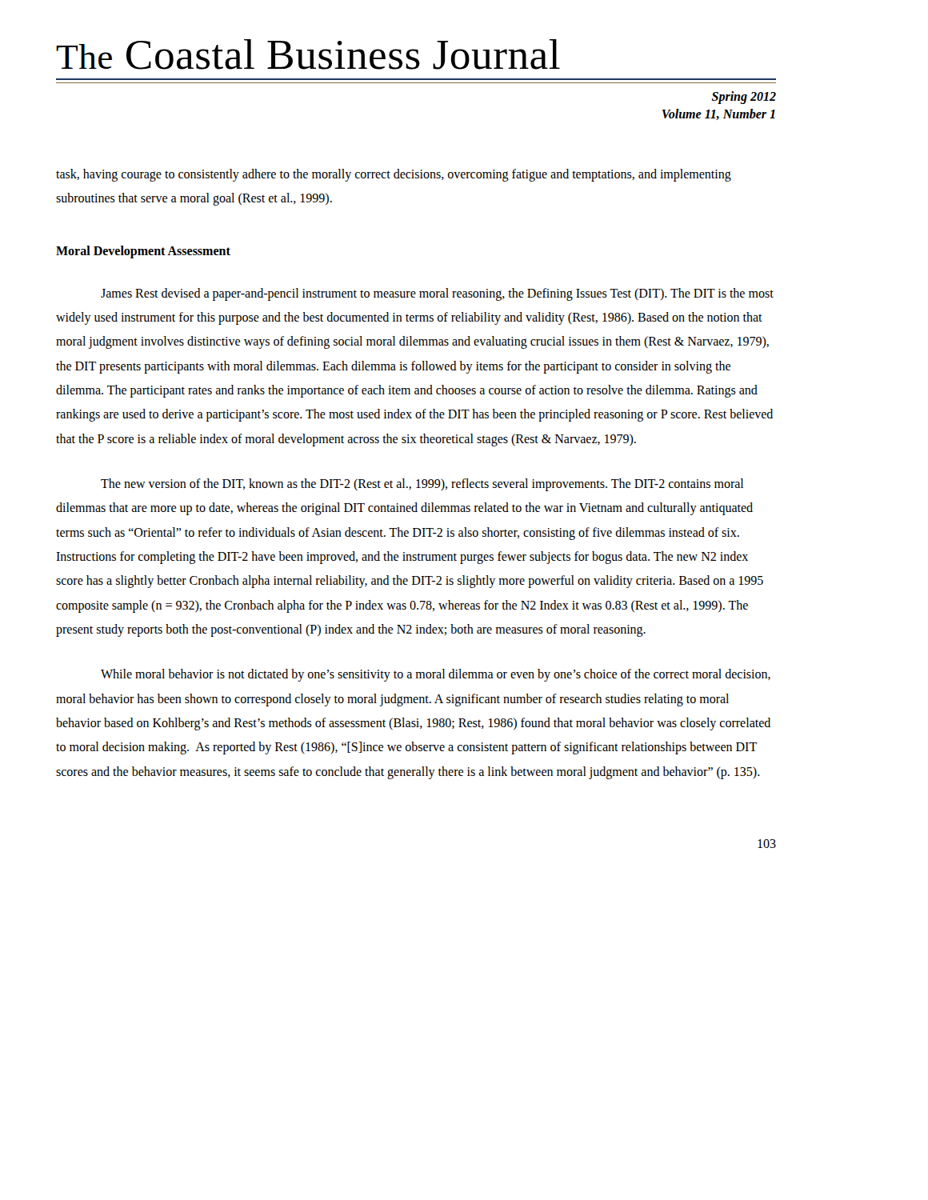The Coastal Business Journal
Spring 2012
Volume 11, Number 1
task, having courage to consistently adhere to the morally correct decisions, overcoming fatigue and temptations, and implementing subroutines that serve a moral goal (Rest et al., 1999).
Moral Development Assessment
James Rest devised a paper-and-pencil instrument to measure moral reasoning, the Defining Issues Test (DIT). The DIT is the most widely used instrument for this purpose and the best documented in terms of reliability and validity (Rest, 1986). Based on the notion that moral judgment involves distinctive ways of defining social moral dilemmas and evaluating crucial issues in them (Rest & Narvaez, 1979), the DIT presents participants with moral dilemmas. Each dilemma is followed by items for the participant to consider in solving the dilemma. The participant rates and ranks the importance of each item and chooses a course of action to resolve the dilemma. Ratings and rankings are used to derive a participant’s score. The most used index of the DIT has been the principled reasoning or P score. Rest believed that the P score is a reliable index of moral development across the six theoretical stages (Rest & Narvaez, 1979).
The new version of the DIT, known as the DIT-2 (Rest et al., 1999), reflects several improvements. The DIT-2 contains moral dilemmas that are more up to date, whereas the original DIT contained dilemmas related to the war in Vietnam and culturally antiquated terms such as “Oriental” to refer to individuals of Asian descent. The DIT-2 is also shorter, consisting of five dilemmas instead of six. Instructions for completing the DIT-2 have been improved, and the instrument purges fewer subjects for bogus data. The new N2 index score has a slightly better Cronbach alpha internal reliability, and the DIT-2 is slightly more powerful on validity criteria. Based on a 1995 composite sample (n = 932), the Cronbach alpha for the P index was 0.78, whereas for the N2 Index it was 0.83 (Rest et al., 1999). The present study reports both the post-conventional (P) index and the N2 index; both are measures of moral reasoning.
While moral behavior is not dictated by one’s sensitivity to a moral dilemma or even by one’s choice of the correct moral decision, moral behavior has been shown to correspond closely to moral judgment. A significant number of research studies relating to moral behavior based on Kohlberg’s and Rest’s methods of assessment (Blasi, 1980; Rest, 1986) found that moral behavior was closely correlated to moral decision making. As reported by Rest (1986), “[S]ince we observe a consistent pattern of significant relationships between DIT scores and the behavior measures, it seems safe to conclude that generally there is a link between moral judgment and behavior” (p. 135).
103